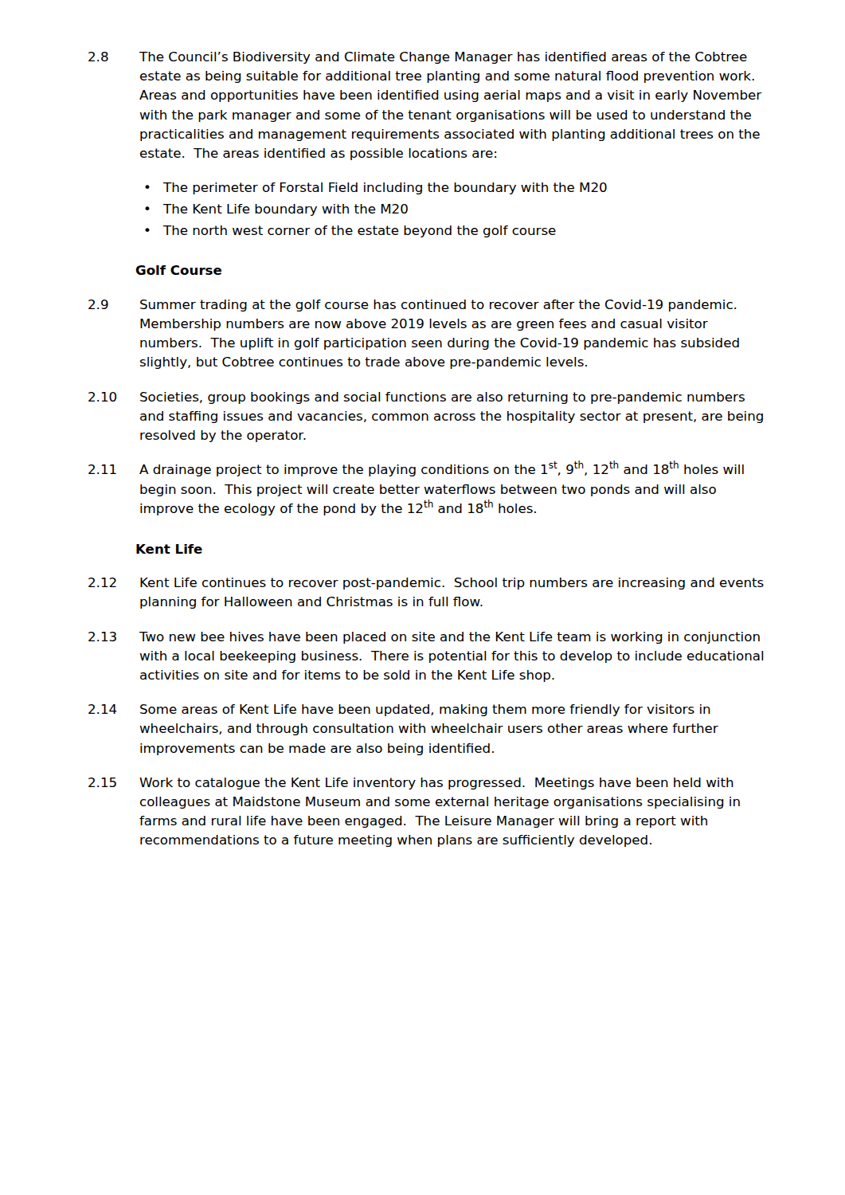2.8
The Council’s Biodiversity and Climate Change Manager has identified areas of the Cobtree estate as being suitable for additional tree planting and some natural flood prevention work. Areas and opportunities have been identified using aerial maps and a visit in early November with the park manager and some of the tenant organisations will be used to understand the practicalities and management requirements associated with planting additional trees on the estate. The areas identified as possible locations are:
The perimeter of Forstal Field including the boundary with the M20
The Kent Life boundary with the M20
The north west corner of the estate beyond the golf course
Golf Course
2.9
Summer trading at the golf course has continued to recover after the Covid-19 pandemic. Membership numbers are now above 2019 levels as are green fees and casual visitor numbers. The uplift in golf participation seen during the Covid-19 pandemic has subsided slightly, but Cobtree continues to trade above pre-pandemic levels.
2.10
Societies, group bookings and social functions are also returning to pre-pandemic numbers and staffing issues and vacancies, common across the hospitality sector at present, are being resolved by the operator.
2.11
A drainage project to improve the playing conditions on the 1st, 9th, 12th and 18th holes will begin soon. This project will create better waterflows between two ponds and will also improve the ecology of the pond by the 12th and 18th holes.
Kent Life
2.12
Kent Life continues to recover post-pandemic. School trip numbers are increasing and events planning for Halloween and Christmas is in full flow.
2.13
Two new bee hives have been placed on site and the Kent Life team is working in conjunction with a local beekeeping business. There is potential for this to develop to include educational activities on site and for items to be sold in the Kent Life shop.
2.14
Some areas of Kent Life have been updated, making them more friendly for visitors in wheelchairs, and through consultation with wheelchair users other areas where further improvements can be made are also being identified.
2.15
Work to catalogue the Kent Life inventory has progressed. Meetings have been held with colleagues at Maidstone Museum and some external heritage organisations specialising in farms and rural life have been engaged. The Leisure Manager will bring a report with recommendations to a future meeting when plans are sufficiently developed.